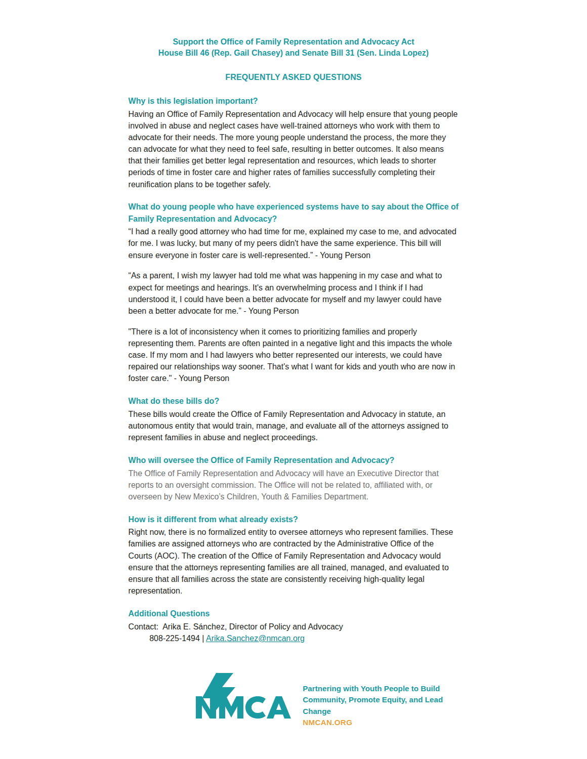Support the Office of Family Representation and Advocacy Act House Bill 46 (Rep. Gail Chasey) and Senate Bill 31 (Sen. Linda Lopez)
FREQUENTLY ASKED QUESTIONS
Why is this legislation important?
Having an Office of Family Representation and Advocacy will help ensure that young people involved in abuse and neglect cases have well-trained attorneys who work with them to advocate for their needs. The more young people understand the process, the more they can advocate for what they need to feel safe, resulting in better outcomes. It also means that their families get better legal representation and resources, which leads to shorter periods of time in foster care and higher rates of families successfully completing their reunification plans to be together safely.
What do young people who have experienced systems have to say about the Office of Family Representation and Advocacy?
“I had a really good attorney who had time for me, explained my case to me, and advocated for me. I was lucky, but many of my peers didn't have the same experience. This bill will ensure everyone in foster care is well-represented.” - Young Person
“As a parent, I wish my lawyer had told me what was happening in my case and what to expect for meetings and hearings. It's an overwhelming process and I think if I had understood it, I could have been a better advocate for myself and my lawyer could have been a better advocate for me.” - Young Person
"There is a lot of inconsistency when it comes to prioritizing families and properly representing them. Parents are often painted in a negative light and this impacts the whole case. If my mom and I had lawyers who better represented our interests, we could have repaired our relationships way sooner. That's what I want for kids and youth who are now in foster care." - Young Person
What do these bills do?
These bills would create the Office of Family Representation and Advocacy in statute, an autonomous entity that would train, manage, and evaluate all of the attorneys assigned to represent families in abuse and neglect proceedings.
Who will oversee the Office of Family Representation and Advocacy?
The Office of Family Representation and Advocacy will have an Executive Director that reports to an oversight commission. The Office will not be related to, affiliated with, or overseen by New Mexico’s Children, Youth & Families Department.
How is it different from what already exists?
Right now, there is no formalized entity to oversee attorneys who represent families. These families are assigned attorneys who are contracted by the Administrative Office of the Courts (AOC). The creation of the Office of Family Representation and Advocacy would ensure that the attorneys representing families are all trained, managed, and evaluated to ensure that all families across the state are consistently receiving high-quality legal representation.
Additional Questions
Contact: Arika E. Sánchez, Director of Policy and Advocacy
808-225-1494 | Arika.Sanchez@nmcan.org
Partnering with Youth People to Build Community, Promote Equity, and Lead Change NMCAN.ORG